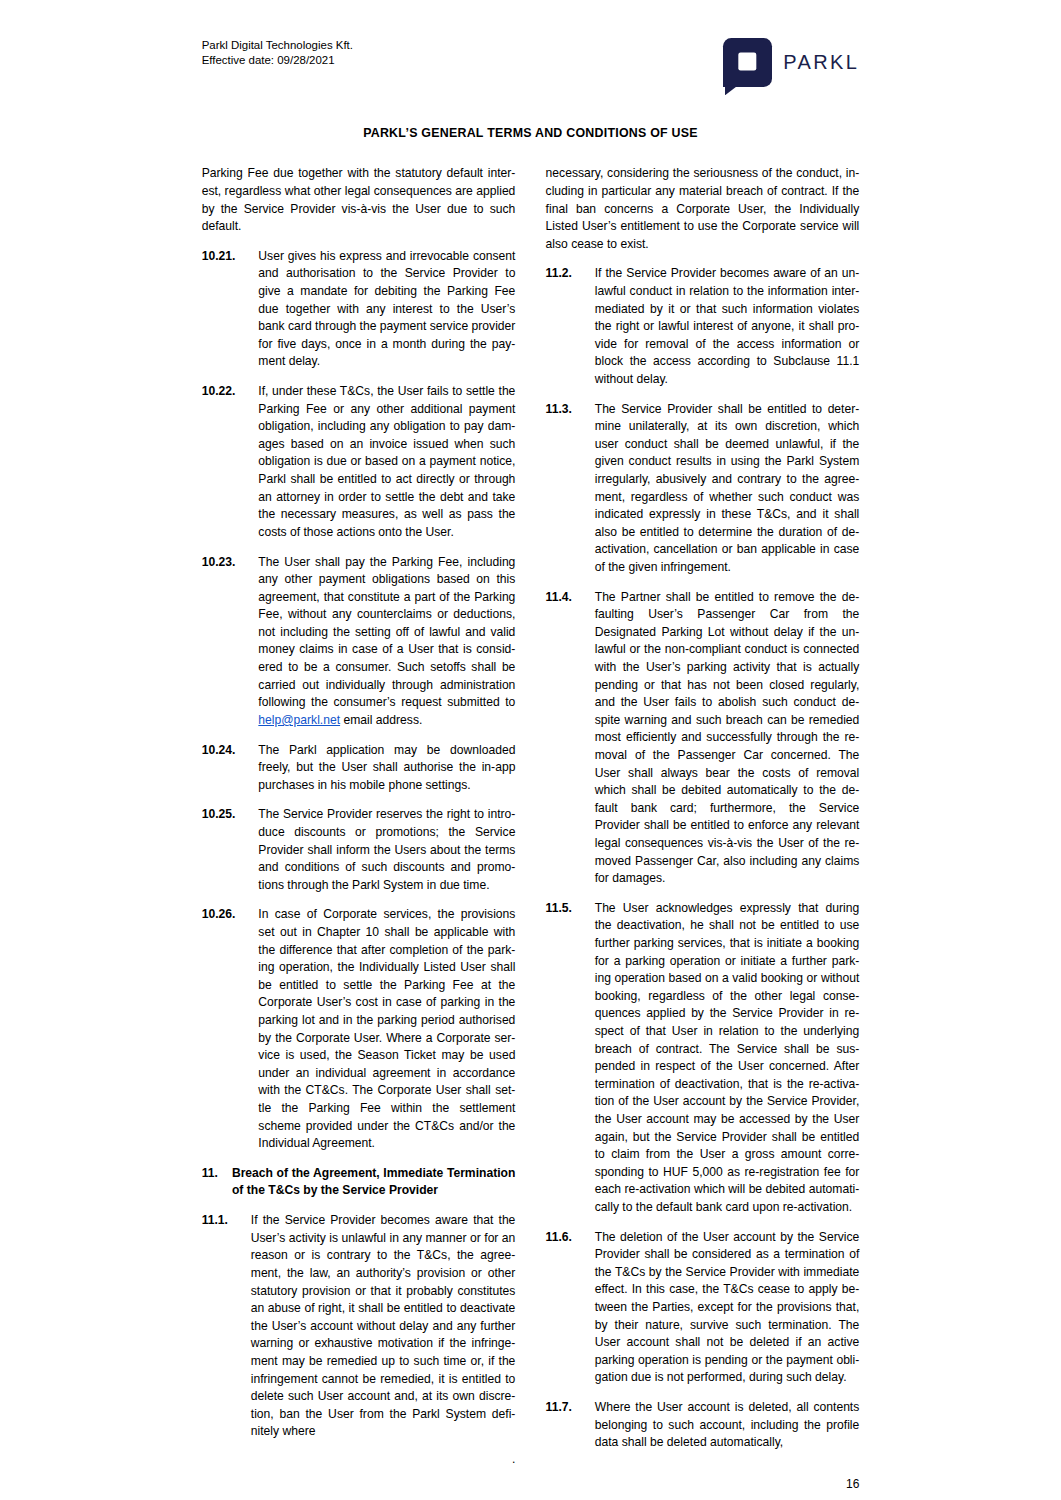Parkl Digital Technologies Kft.
Effective date: 09/28/2021
PARKL
Parkl’s General Terms and Conditions of Use
Parking Fee due together with the statutory default interest, regardless what other legal consequences are applied by the Service Provider vis-à-vis the User due to such default.
10.21.
User gives his express and irrevocable consent and authorisation to the Service Provider to give a mandate for debiting the Parking Fee due together with any interest to the User’s bank card through the payment service provider for five days, once in a month during the payment delay.
10.22.
If, under these T&Cs, the User fails to settle the Parking Fee or any other additional payment obligation, including any obligation to pay damages based on an invoice issued when such obligation is due or based on a payment notice, Parkl shall be entitled to act directly or through an attorney in order to settle the debt and take the necessary measures, as well as pass the costs of those actions onto the User.
10.23.
The User shall pay the Parking Fee, including any other payment obligations based on this agreement, that constitute a part of the Parking Fee, without any counterclaims or deductions, not including the setting off of lawful and valid money claims in case of a User that is considered to be a consumer. Such setoffs shall be carried out individually through administration following the consumer’s request submitted to help@parkl.net email address.
10.24.
The Parkl application may be downloaded freely, but the User shall authorise the in-app purchases in his mobile phone settings.
10.25.
The Service Provider reserves the right to introduce discounts or promotions; the Service Provider shall inform the Users about the terms and conditions of such discounts and promotions through the Parkl System in due time.
10.26.
In case of Corporate services, the provisions set out in Chapter 10 shall be applicable with the difference that after completion of the parking operation, the Individually Listed User shall be entitled to settle the Parking Fee at the Corporate User’s cost in case of parking in the parking lot and in the parking period authorised by the Corporate User. Where a Corporate service is used, the Season Ticket may be used under an individual agreement in accordance with the CT&Cs. The Corporate User shall settle the Parking Fee within the settlement scheme provided under the CT&Cs and/or the Individual Agreement.
11. Breach of the Agreement, Immediate Termination of the T&Cs by the Service Provider
11.1.
If the Service Provider becomes aware that the User’s activity is unlawful in any manner or for an reason or is contrary to the T&Cs, the agreement, the law, an authority’s provision or other statutory provision or that it probably constitutes an abuse of right, it shall be entitled to deactivate the User’s account without delay and any further warning or exhaustive motivation if the infringement may be remedied up to such time or, if the infringement cannot be remedied, it is entitled to delete such User account and, at its own discretion, ban the User from the Parkl System definitely where
.
necessary, considering the seriousness of the conduct, including in particular any material breach of contract. If the final ban concerns a Corporate User, the Individually Listed User’s entitlement to use the Corporate service will also cease to exist.
11.2.
If the Service Provider becomes aware of an unlawful conduct in relation to the information intermediated by it or that such information violates the right or lawful interest of anyone, it shall provide for removal of the access information or block the access according to Subclause 11.1 without delay.
11.3.
The Service Provider shall be entitled to determine unilaterally, at its own discretion, which user conduct shall be deemed unlawful, if the given conduct results in using the Parkl System irregularly, abusively and contrary to the agreement, regardless of whether such conduct was indicated expressly in these T&Cs, and it shall also be entitled to determine the duration of deactivation, cancellation or ban applicable in case of the given infringement.
11.4.
The Partner shall be entitled to remove the defaulting User’s Passenger Car from the Designated Parking Lot without delay if the unlawful or the non-compliant conduct is connected with the User’s parking activity that is actually pending or that has not been closed regularly, and the User fails to abolish such conduct despite warning and such breach can be remedied most efficiently and successfully through the removal of the Passenger Car concerned. The User shall always bear the costs of removal which shall be debited automatically to the default bank card; furthermore, the Service Provider shall be entitled to enforce any relevant legal consequences vis-à-vis the User of the removed Passenger Car, also including any claims for damages.
11.5.
The User acknowledges expressly that during the deactivation, he shall not be entitled to use further parking services, that is initiate a booking for a parking operation or initiate a further parking operation based on a valid booking or without booking, regardless of the other legal consequences applied by the Service Provider in respect of that User in relation to the underlying breach of contract. The Service shall be suspended in respect of the User concerned. After termination of deactivation, that is the re-activation of the User account by the Service Provider, the User account may be accessed by the User again, but the Service Provider shall be entitled to claim from the User a gross amount corresponding to HUF 5,000 as re-registration fee for each re-activation which will be debited automatically to the default bank card upon re-activation.
11.6.
The deletion of the User account by the Service Provider shall be considered as a termination of the T&Cs by the Service Provider with immediate effect. In this case, the T&Cs cease to apply between the Parties, except for the provisions that, by their nature, survive such termination. The User account shall not be deleted if an active parking operation is pending or the payment obligation due is not performed, during such delay.
11.7.
Where the User account is deleted, all contents belonging to such account, including the profile data shall be deleted automatically,
16